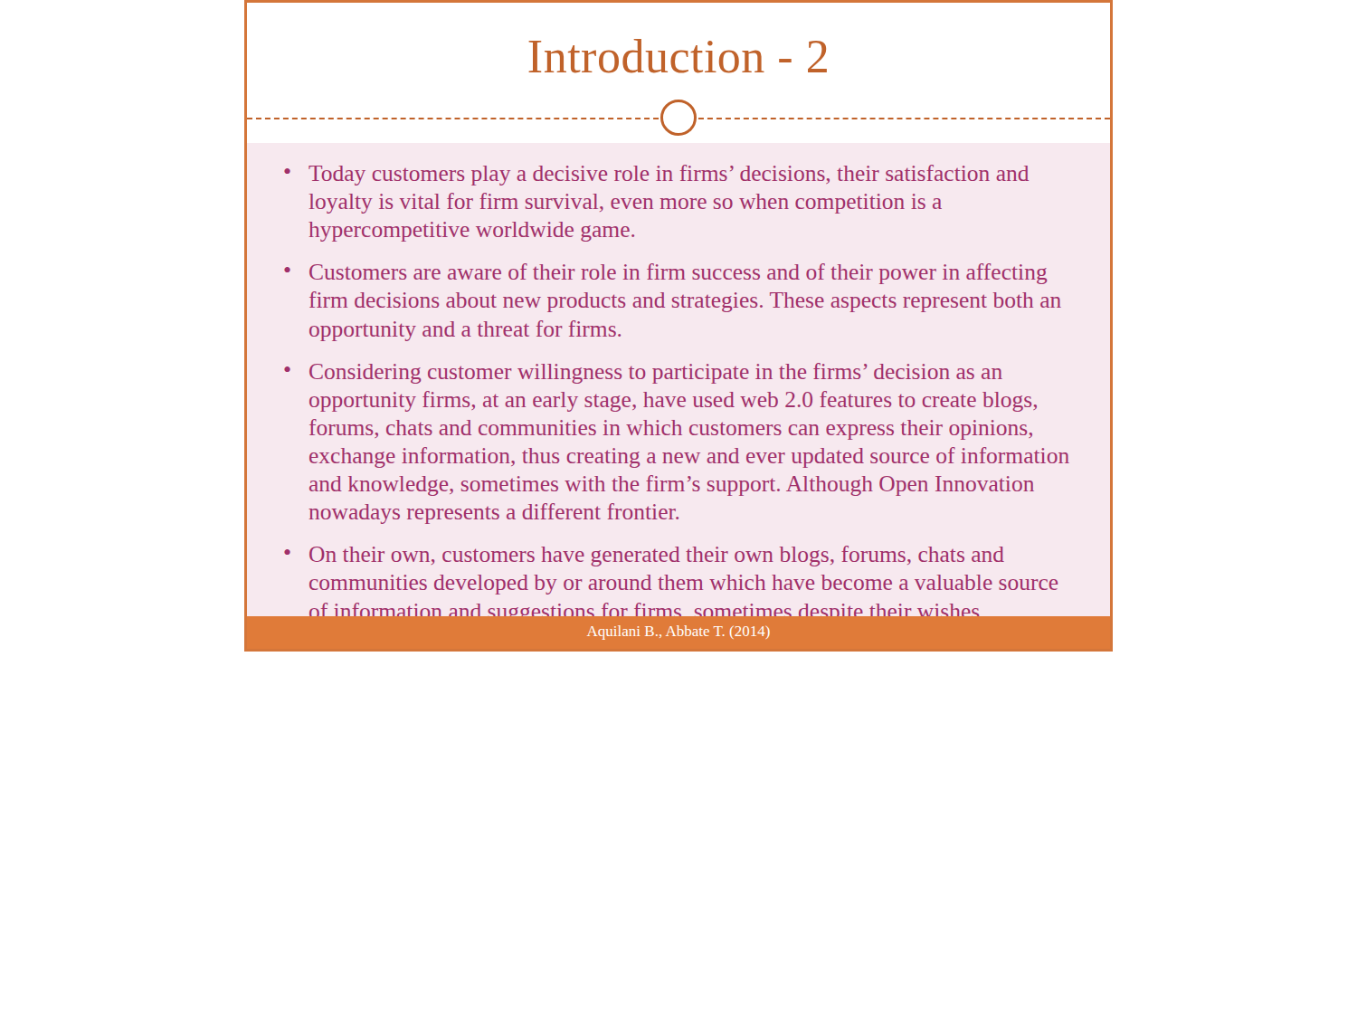Introduction - 2
Today customers play a decisive role in firms’ decisions, their satisfaction and loyalty is vital for firm survival, even more so when competition is a hypercompetitive worldwide game.
Customers are aware of their role in firm success and of their power in affecting firm decisions about new products and strategies. These aspects represent both an opportunity and a threat for firms.
Considering customer willingness to participate in the firms’ decision as an opportunity firms, at an early stage, have used web 2.0 features to create blogs, forums, chats and communities in which customers can express their opinions, exchange information, thus creating a new and ever updated source of information and knowledge, sometimes with the firm’s support. Although Open Innovation nowadays represents a different frontier.
On their own, customers have generated their own blogs, forums, chats and communities developed by or around them which have become a valuable source of information and suggestions for firms, sometimes despite their wishes.
Aquilani B., Abbate T. (2014)